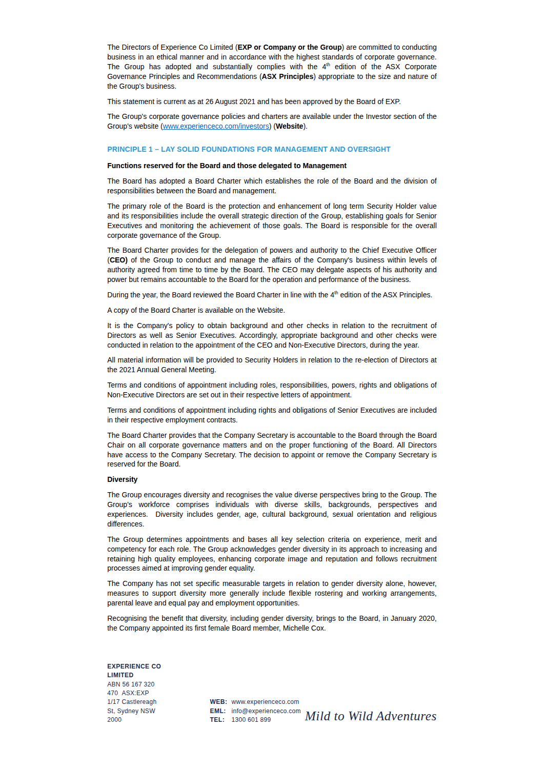The Directors of Experience Co Limited (EXP or Company or the Group) are committed to conducting business in an ethical manner and in accordance with the highest standards of corporate governance. The Group has adopted and substantially complies with the 4th edition of the ASX Corporate Governance Principles and Recommendations (ASX Principles) appropriate to the size and nature of the Group's business.
This statement is current as at 26 August 2021 and has been approved by the Board of EXP.
The Group's corporate governance policies and charters are available under the Investor section of the Group's website (www.experienceco.com/investors) (Website).
PRINCIPLE 1 – LAY SOLID FOUNDATIONS FOR MANAGEMENT AND OVERSIGHT
Functions reserved for the Board and those delegated to Management
The Board has adopted a Board Charter which establishes the role of the Board and the division of responsibilities between the Board and management.
The primary role of the Board is the protection and enhancement of long term Security Holder value and its responsibilities include the overall strategic direction of the Group, establishing goals for Senior Executives and monitoring the achievement of those goals. The Board is responsible for the overall corporate governance of the Group.
The Board Charter provides for the delegation of powers and authority to the Chief Executive Officer (CEO) of the Group to conduct and manage the affairs of the Company's business within levels of authority agreed from time to time by the Board. The CEO may delegate aspects of his authority and power but remains accountable to the Board for the operation and performance of the business.
During the year, the Board reviewed the Board Charter in line with the 4th edition of the ASX Principles.
A copy of the Board Charter is available on the Website.
It is the Company's policy to obtain background and other checks in relation to the recruitment of Directors as well as Senior Executives. Accordingly, appropriate background and other checks were conducted in relation to the appointment of the CEO and Non-Executive Directors, during the year.
All material information will be provided to Security Holders in relation to the re-election of Directors at the 2021 Annual General Meeting.
Terms and conditions of appointment including roles, responsibilities, powers, rights and obligations of Non-Executive Directors are set out in their respective letters of appointment.
Terms and conditions of appointment including rights and obligations of Senior Executives are included in their respective employment contracts.
The Board Charter provides that the Company Secretary is accountable to the Board through the Board Chair on all corporate governance matters and on the proper functioning of the Board. All Directors have access to the Company Secretary. The decision to appoint or remove the Company Secretary is reserved for the Board.
Diversity
The Group encourages diversity and recognises the value diverse perspectives bring to the Group. The Group's workforce comprises individuals with diverse skills, backgrounds, perspectives and experiences. Diversity includes gender, age, cultural background, sexual orientation and religious differences.
The Group determines appointments and bases all key selection criteria on experience, merit and competency for each role. The Group acknowledges gender diversity in its approach to increasing and retaining high quality employees, enhancing corporate image and reputation and follows recruitment processes aimed at improving gender equality.
The Company has not set specific measurable targets in relation to gender diversity alone, however, measures to support diversity more generally include flexible rostering and working arrangements, parental leave and equal pay and employment opportunities.
Recognising the benefit that diversity, including gender diversity, brings to the Board, in January 2020, the Company appointed its first female Board member, Michelle Cox.
EXPERIENCE CO LIMITED
ABN 56 167 320 470 ASX:EXP
1/17 Castlereagh St, Sydney NSW 2000
| WEB: | www.experienceco.com |
| EML: | info@experienceco.com |
| TEL: | 1300 601 899 |
Mild to Wild Adventures